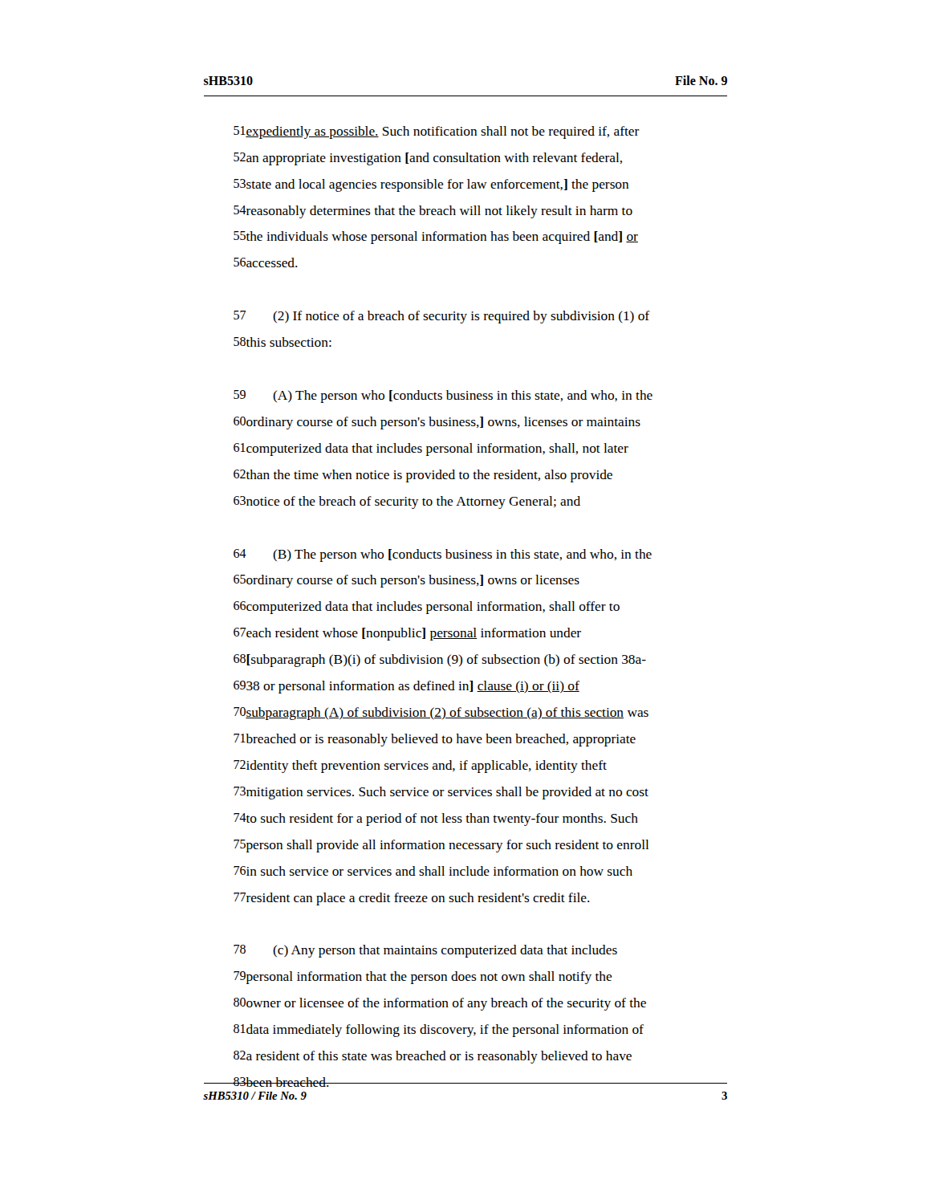sHB5310 File No. 9
| 51 | expediently as possible. Such notification shall not be required if, after |
| 52 | an appropriate investigation [ and consultation with relevant federal, |
| 53 | state and local agencies responsible for law enforcement, ] the person |
| 54 | reasonably determines that the breach will not likely result in harm to |
| 55 | the individuals whose personal information has been acquired [ and ] or |
| 56 | accessed. |
| 57 | (2) If notice of a breach of security is required by subdivision (1) of |
| 58 | this subsection: |
| 59 | (A) The person who [ conducts business in this state, and who, in the |
| 60 | ordinary course of such person's business, ] owns, licenses or maintains |
| 61 | computerized data that includes personal information, shall, not later |
| 62 | than the time when notice is provided to the resident, also provide |
| 63 | notice of the breach of security to the Attorney General; and |
| 64 | (B) The person who [ conducts business in this state, and who, in the |
| 65 | ordinary course of such person's business, ] owns or licenses |
| 66 | computerized data that includes personal information, shall offer to |
| 67 | each resident whose [ nonpublic ] personal information under |
| 68 | [ subparagraph (B)(i) of subdivision (9) of subsection (b) of section 38a- |
| 69 | 38 or personal information as defined in ] clause (i) or (ii) of |
| 70 | subparagraph (A) of subdivision (2) of subsection (a) of this section was |
| 71 | breached or is reasonably believed to have been breached, appropriate |
| 72 | identity theft prevention services and, if applicable, identity theft |
| 73 | mitigation services. Such service or services shall be provided at no cost |
| 74 | to such resident for a period of not less than twenty-four months. Such |
| 75 | person shall provide all information necessary for such resident to enroll |
| 76 | in such service or services and shall include information on how such |
| 77 | resident can place a credit freeze on such resident's credit file. |
| 78 | (c) Any person that maintains computerized data that includes |
| 79 | personal information that the person does not own shall notify the |
| 80 | owner or licensee of the information of any breach of the security of the |
| 81 | data immediately following its discovery, if the personal information of |
| 82 | a resident of this state was breached or is reasonably believed to have |
| 83 | been breached. |
sHB5310 / File No. 9 3